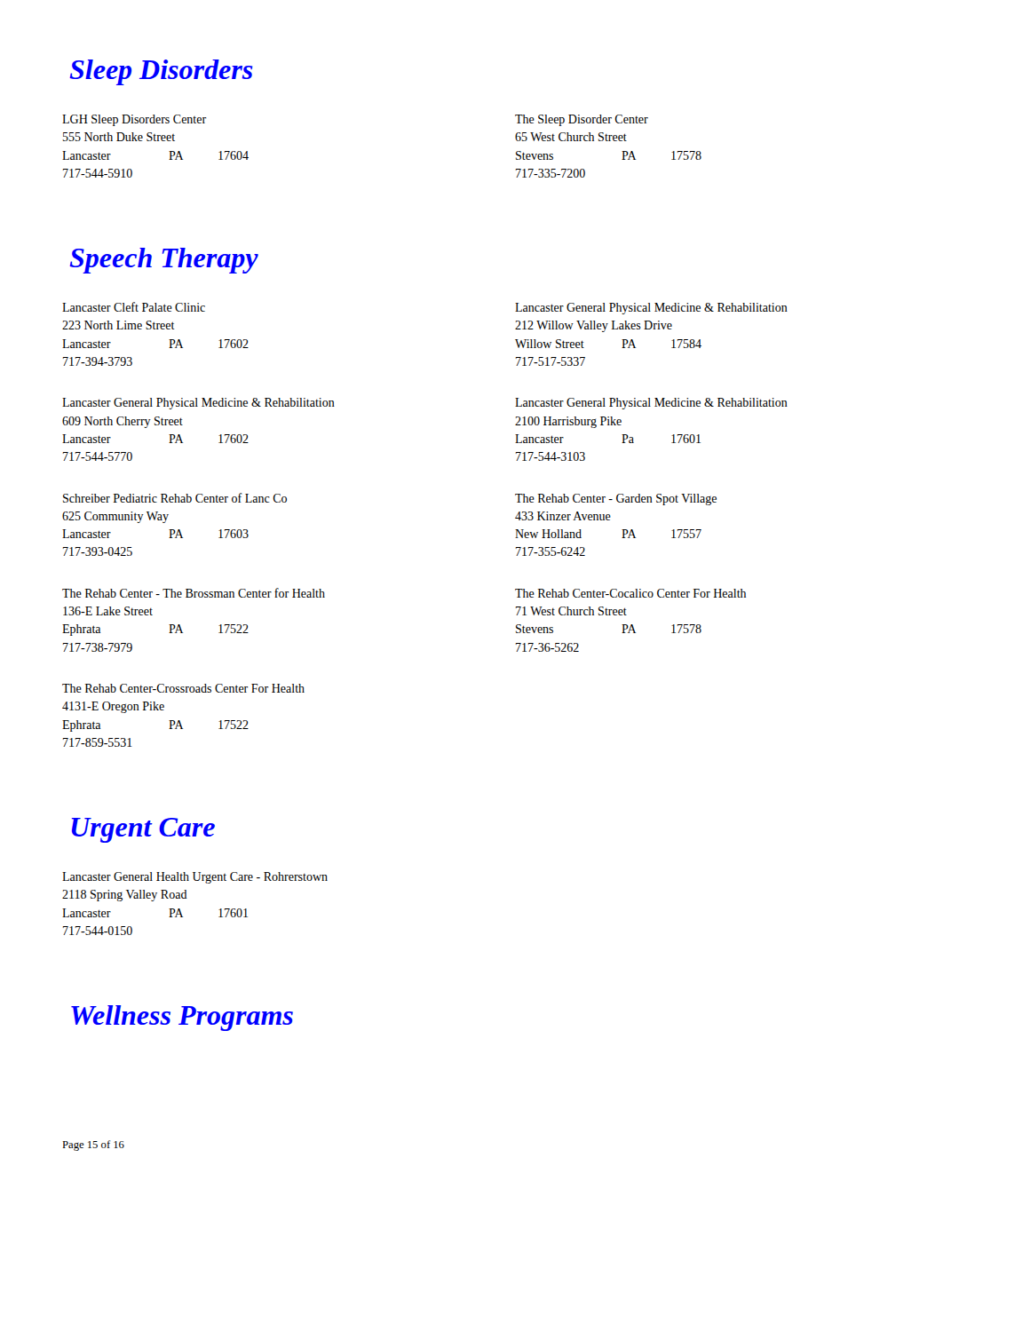Sleep Disorders
| LGH Sleep Disorders Center 555 North Duke Street Lancaster PA 17604 717-544-5910 | The Sleep Disorder Center 65 West Church Street Stevens PA 17578 717-335-7200 |
Speech Therapy
| Lancaster Cleft Palate Clinic 223 North Lime Street Lancaster PA 17602 717-394-3793 | Lancaster General Physical Medicine & Rehabilitation 212 Willow Valley Lakes Drive Willow Street PA 17584 717-517-5337 |
| Lancaster General Physical Medicine & Rehabilitation 609 North Cherry Street Lancaster PA 17602 717-544-5770 | Lancaster General Physical Medicine & Rehabilitation 2100 Harrisburg Pike Lancaster Pa 17601 717-544-3103 |
| Schreiber Pediatric Rehab Center of Lanc Co 625 Community Way Lancaster PA 17603 717-393-0425 | The Rehab Center - Garden Spot Village 433 Kinzer Avenue New Holland PA 17557 717-355-6242 |
| The Rehab Center - The Brossman Center for Health 136-E Lake Street Ephrata PA 17522 717-738-7979 | The Rehab Center-Cocalico Center For Health 71 West Church Street Stevens PA 17578 717-36-5262 |
| The Rehab Center-Crossroads Center For Health 4131-E Oregon Pike Ephrata PA 17522 717-859-5531 | |
Urgent Care
| Lancaster General Health Urgent Care - Rohrerstown 2118 Spring Valley Road Lancaster PA 17601 717-544-0150 | |
Wellness Programs
Page 15 of 16